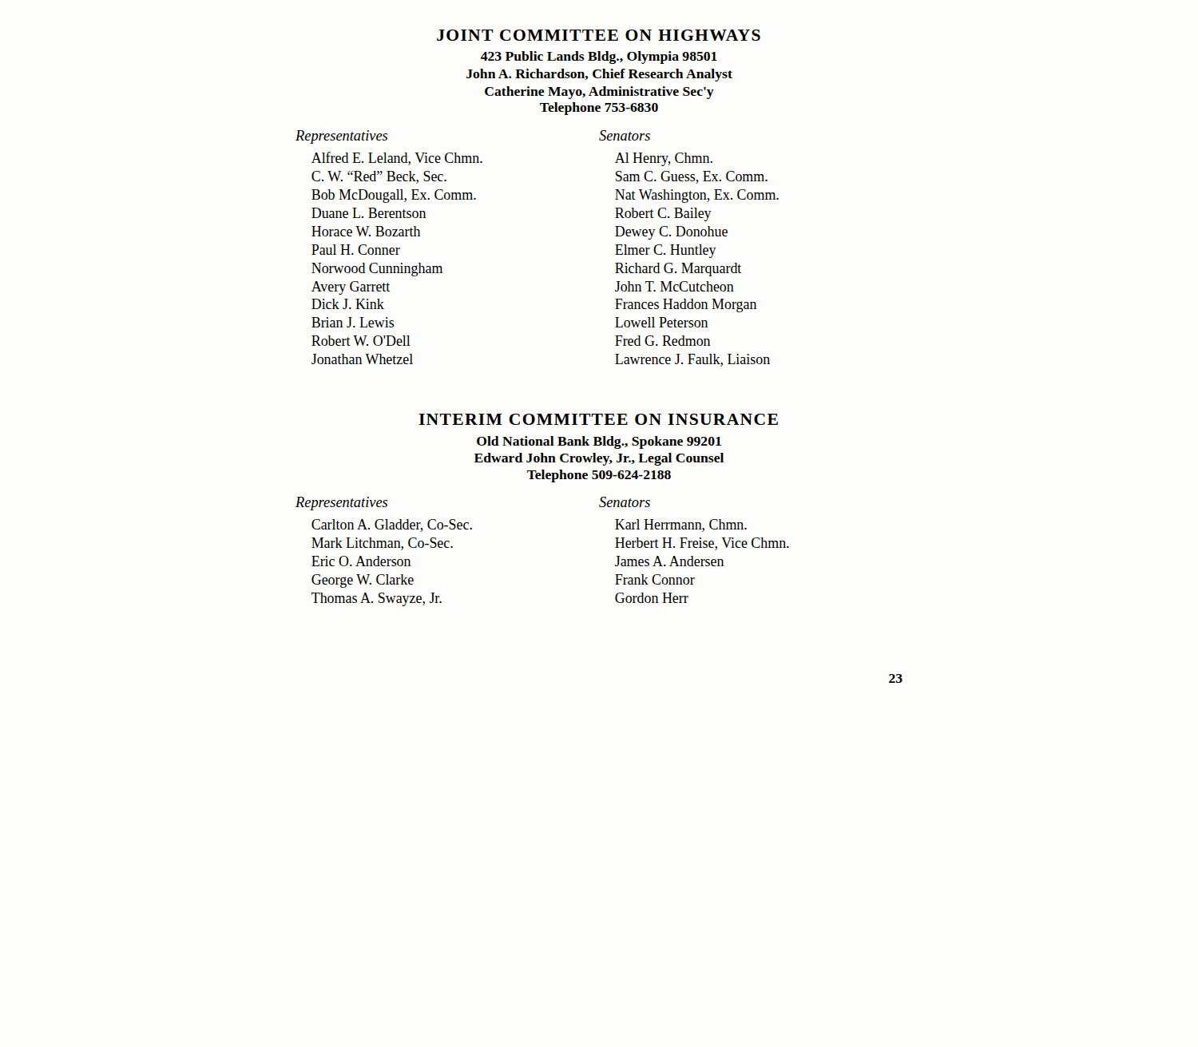JOINT COMMITTEE ON HIGHWAYS
423 Public Lands Bldg., Olympia 98501
John A. Richardson, Chief Research Analyst
Catherine Mayo, Administrative Sec'y
Telephone 753-6830
Representatives
Alfred E. Leland, Vice Chmn.
C. W. “Red” Beck, Sec.
Bob McDougall, Ex. Comm.
Duane L. Berentson
Horace W. Bozarth
Paul H. Conner
Norwood Cunningham
Avery Garrett
Dick J. Kink
Brian J. Lewis
Robert W. O'Dell
Jonathan Whetzel
Senators
Al Henry, Chmn.
Sam C. Guess, Ex. Comm.
Nat Washington, Ex. Comm.
Robert C. Bailey
Dewey C. Donohue
Elmer C. Huntley
Richard G. Marquardt
John T. McCutcheon
Frances Haddon Morgan
Lowell Peterson
Fred G. Redmon
Lawrence J. Faulk, Liaison
INTERIM COMMITTEE ON INSURANCE
Old National Bank Bldg., Spokane 99201
Edward John Crowley, Jr., Legal Counsel
Telephone 509-624-2188
Representatives
Carlton A. Gladder, Co-Sec.
Mark Litchman, Co-Sec.
Eric O. Anderson
George W. Clarke
Thomas A. Swayze, Jr.
Senators
Karl Herrmann, Chmn.
Herbert H. Freise, Vice Chmn.
James A. Andersen
Frank Connor
Gordon Herr
23